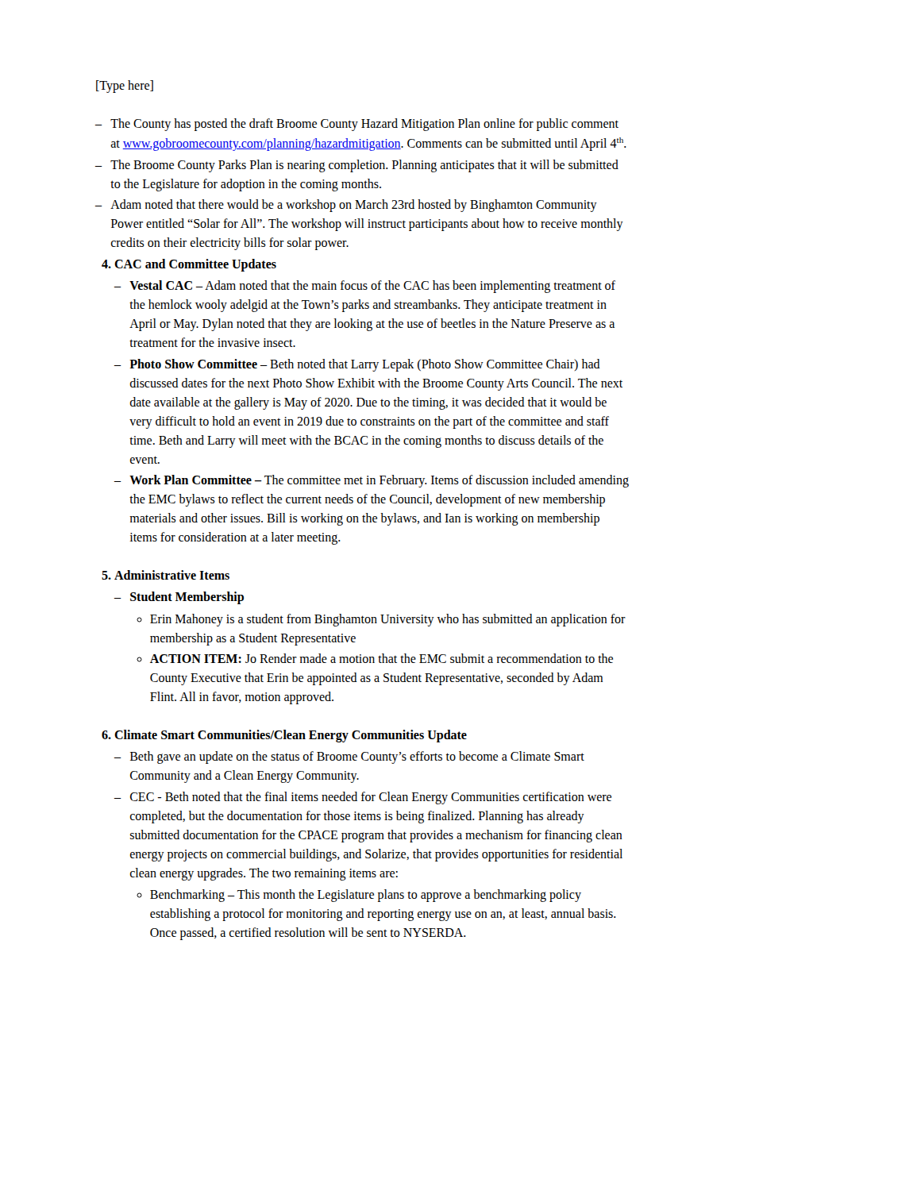[Type here]
The County has posted the draft Broome County Hazard Mitigation Plan online for public comment at www.gobroomecounty.com/planning/hazardmitigation. Comments can be submitted until April 4th.
The Broome County Parks Plan is nearing completion. Planning anticipates that it will be submitted to the Legislature for adoption in the coming months.
Adam noted that there would be a workshop on March 23rd hosted by Binghamton Community Power entitled “Solar for All”. The workshop will instruct participants about how to receive monthly credits on their electricity bills for solar power.
CAC and Committee Updates
Vestal CAC – Adam noted that the main focus of the CAC has been implementing treatment of the hemlock wooly adelgid at the Town’s parks and streambanks. They anticipate treatment in April or May. Dylan noted that they are looking at the use of beetles in the Nature Preserve as a treatment for the invasive insect.
Photo Show Committee – Beth noted that Larry Lepak (Photo Show Committee Chair) had discussed dates for the next Photo Show Exhibit with the Broome County Arts Council. The next date available at the gallery is May of 2020. Due to the timing, it was decided that it would be very difficult to hold an event in 2019 due to constraints on the part of the committee and staff time. Beth and Larry will meet with the BCAC in the coming months to discuss details of the event.
Work Plan Committee – The committee met in February. Items of discussion included amending the EMC bylaws to reflect the current needs of the Council, development of new membership materials and other issues. Bill is working on the bylaws, and Ian is working on membership items for consideration at a later meeting.
Administrative Items
Student Membership
Erin Mahoney is a student from Binghamton University who has submitted an application for membership as a Student Representative
ACTION ITEM: Jo Render made a motion that the EMC submit a recommendation to the County Executive that Erin be appointed as a Student Representative, seconded by Adam Flint. All in favor, motion approved.
Climate Smart Communities/Clean Energy Communities Update
Beth gave an update on the status of Broome County’s efforts to become a Climate Smart Community and a Clean Energy Community.
CEC - Beth noted that the final items needed for Clean Energy Communities certification were completed, but the documentation for those items is being finalized. Planning has already submitted documentation for the CPACE program that provides a mechanism for financing clean energy projects on commercial buildings, and Solarize, that provides opportunities for residential clean energy upgrades. The two remaining items are:
Benchmarking – This month the Legislature plans to approve a benchmarking policy establishing a protocol for monitoring and reporting energy use on an, at least, annual basis. Once passed, a certified resolution will be sent to NYSERDA.